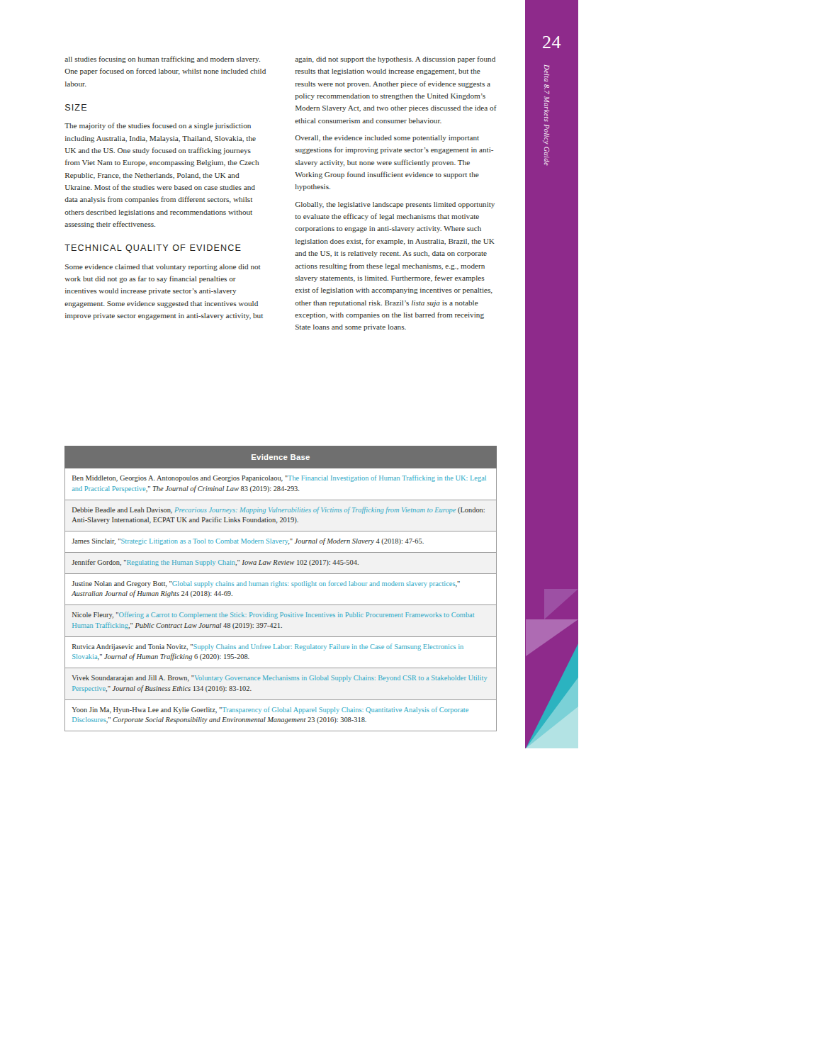24
Delta 8.7 Markets Policy Guide
all studies focusing on human trafficking and modern slavery. One paper focused on forced labour, whilst none included child labour.
Size
The majority of the studies focused on a single jurisdiction including Australia, India, Malaysia, Thailand, Slovakia, the UK and the US. One study focused on trafficking journeys from Viet Nam to Europe, encompassing Belgium, the Czech Republic, France, the Netherlands, Poland, the UK and Ukraine. Most of the studies were based on case studies and data analysis from companies from different sectors, whilst others described legislations and recommendations without assessing their effectiveness.
Technical Quality of Evidence
Some evidence claimed that voluntary reporting alone did not work but did not go as far to say financial penalties or incentives would increase private sector’s anti-slavery engagement. Some evidence suggested that incentives would improve private sector engagement in anti-slavery activity, but again, did not support the hypothesis. A discussion paper found results that legislation would increase engagement, but the results were not proven. Another piece of evidence suggests a policy recommendation to strengthen the United Kingdom’s Modern Slavery Act, and two other pieces discussed the idea of ethical consumerism and consumer behaviour.
Overall, the evidence included some potentially important suggestions for improving private sector’s engagement in anti-slavery activity, but none were sufficiently proven. The Working Group found insufficient evidence to support the hypothesis.
Globally, the legislative landscape presents limited opportunity to evaluate the efficacy of legal mechanisms that motivate corporations to engage in anti-slavery activity. Where such legislation does exist, for example, in Australia, Brazil, the UK and the US, it is relatively recent. As such, data on corporate actions resulting from these legal mechanisms, e.g., modern slavery statements, is limited. Furthermore, fewer examples exist of legislation with accompanying incentives or penalties, other than reputational risk. Brazil’s lista suja is a notable exception, with companies on the list barred from receiving State loans and some private loans.
| Evidence Base |
| --- |
| Ben Middleton, Georgios A. Antonopoulos and Georgios Papanicolaou, " The Financial Investigation of Human Trafficking in the UK: Legal and Practical Perspective ," The Journal of Criminal Law 83 (2019): 284-293. |
| Debbie Beadle and Leah Davison, Precarious Journeys: Mapping Vulnerabilities of Victims of Trafficking from Vietnam to Europe (London: Anti-Slavery International, ECPAT UK and Pacific Links Foundation, 2019). |
| James Sinclair, " Strategic Litigation as a Tool to Combat Modern Slavery ," Journal of Modern Slavery 4 (2018): 47-65. |
| Jennifer Gordon, " Regulating the Human Supply Chain ," Iowa Law Review 102 (2017): 445-504. |
| Justine Nolan and Gregory Bott, " Global supply chains and human rights: spotlight on forced labour and modern slavery practices ," Australian Journal of Human Rights 24 (2018): 44-69. |
| Nicole Fleury, " Offering a Carrot to Complement the Stick: Providing Positive Incentives in Public Procurement Frameworks to Combat Human Trafficking ," Public Contract Law Journal 48 (2019): 397-421. |
| Rutvica Andrijasevic and Tonia Novitz, " Supply Chains and Unfree Labor: Regulatory Failure in the Case of Samsung Electronics in Slovakia ," Journal of Human Trafficking 6 (2020): 195-208. |
| Vivek Soundararajan and Jill A. Brown, " Voluntary Governance Mechanisms in Global Supply Chains: Beyond CSR to a Stakeholder Utility Perspective ," Journal of Business Ethics 134 (2016): 83-102. |
| Yoon Jin Ma, Hyun-Hwa Lee and Kylie Goerlitz, " Transparency of Global Apparel Supply Chains: Quantitative Analysis of Corporate Disclosures ," Corporate Social Responsibility and Environmental Management 23 (2016): 308-318. |